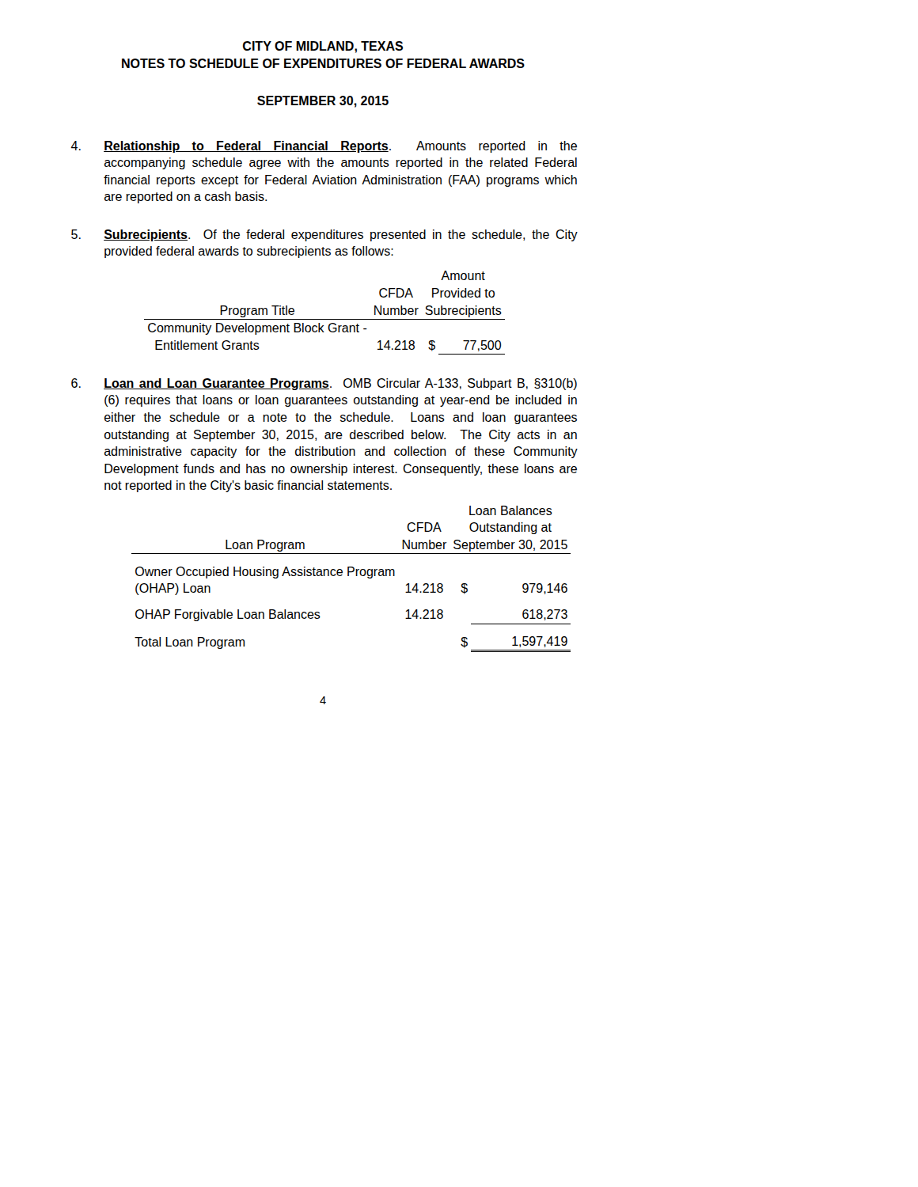CITY OF MIDLAND, TEXAS
NOTES TO SCHEDULE OF EXPENDITURES OF FEDERAL AWARDS
SEPTEMBER 30, 2015
4.
Relationship to Federal Financial Reports. Amounts reported in the accompanying schedule agree with the amounts reported in the related Federal financial reports except for Federal Aviation Administration (FAA) programs which are reported on a cash basis.
5.
Subrecipients. Of the federal expenditures presented in the schedule, the City provided federal awards to subrecipients as follows:
| | | Amount |
| | CFDA | Provided to |
| Program Title | Number | Subrecipients |
| Community Development Block Grant - | | | |
| Entitlement Grants | 14.218 | $ | 77,500 |
6.
Loan and Loan Guarantee Programs. OMB Circular A-133, Subpart B, §310(b) (6) requires that loans or loan guarantees outstanding at year-end be included in either the schedule or a note to the schedule. Loans and loan guarantees outstanding at September 30, 2015, are described below. The City acts in an administrative capacity for the distribution and collection of these Community Development funds and has no ownership interest. Consequently, these loans are not reported in the City's basic financial statements.
| | | Loan Balances |
| | CFDA | Outstanding at |
| Loan Program | Number | September 30, 2015 |
| Owner Occupied Housing Assistance Program | | | |
| (OHAP) Loan | 14.218 | $ | 979,146 |
| OHAP Forgivable Loan Balances | 14.218 | | 618,273 |
| Total Loan Program | | $ | 1,597,419 |
4